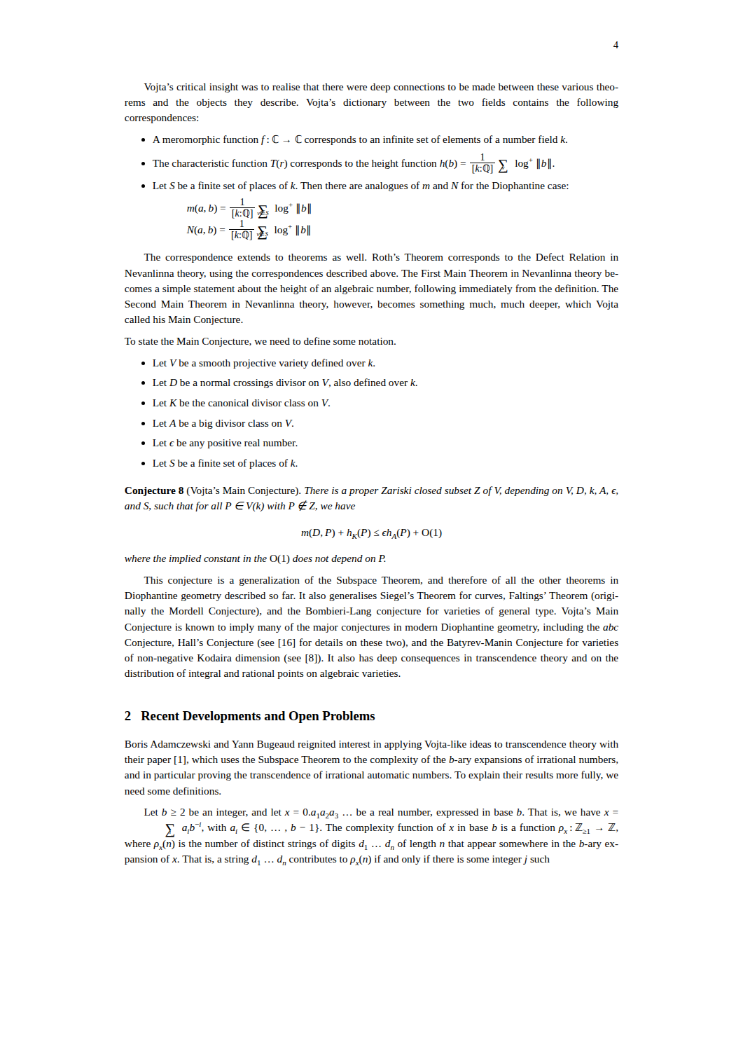4
Vojta’s critical insight was to realise that there were deep connections to be made between these various theorems and the objects they describe. Vojta’s dictionary between the two fields contains the following correspondences:
A meromorphic function f : ℂ → ℂ corresponds to an infinite set of elements of a number field k.
The characteristic function T(r) corresponds to the height function h(b) = 1[k:ℚ]∑vlog+ ∥b∥.
Let S be a finite set of places of k. Then there are analogues of m and N for the Diophantine case:
m(a, b) = 1[k:ℚ]∑v∈Slog+ ∥b∥ N(a, b) = 1[k:ℚ]∑v∉Slog+ ∥b∥
The correspondence extends to theorems as well. Roth’s Theorem corresponds to the Defect Relation in Nevanlinna theory, using the correspondences described above. The First Main Theorem in Nevanlinna theory becomes a simple statement about the height of an algebraic number, following immediately from the definition. The Second Main Theorem in Nevanlinna theory, however, becomes something much, much deeper, which Vojta called his Main Conjecture.
To state the Main Conjecture, we need to define some notation.
Let V be a smooth projective variety defined over k.
Let D be a normal crossings divisor on V, also defined over k.
Let K be the canonical divisor class on V.
Let A be a big divisor class on V.
Let ϵ be any positive real number.
Let S be a finite set of places of k.
Conjecture 8 (Vojta’s Main Conjecture). There is a proper Zariski closed subset Z of V, depending on V, D, k, A, ϵ, and S, such that for all P ∈ V(k) with P ∉ Z, we have
m(D, P) + hK(P) ≤ ϵhA(P) + O(1)
where the implied constant in the O(1) does not depend on P.
This conjecture is a generalization of the Subspace Theorem, and therefore of all the other theorems in Diophantine geometry described so far. It also generalises Siegel’s Theorem for curves, Faltings’ Theorem (originally the Mordell Conjecture), and the Bombieri-Lang conjecture for varieties of general type. Vojta’s Main Conjecture is known to imply many of the major conjectures in modern Diophantine geometry, including the abc Conjecture, Hall’s Conjecture (see [16] for details on these two), and the Batyrev-Manin Conjecture for varieties of non-negative Kodaira dimension (see [8]). It also has deep consequences in transcendence theory and on the distribution of integral and rational points on algebraic varieties.
2 Recent Developments and Open Problems
Boris Adamczewski and Yann Bugeaud reignited interest in applying Vojta-like ideas to transcendence theory with their paper [1], which uses the Subspace Theorem to the complexity of the b-ary expansions of irrational numbers, and in particular proving the transcendence of irrational automatic numbers. To explain their results more fully, we need some definitions.
Let b ≥ 2 be an integer, and let x = 0.a1a2a3 … be a real number, expressed in base b. That is, we have x = ∑i aib−i, with ai ∈ {0, … , b − 1}. The complexity function of x in base b is a function ρx : ℤ≥1 → ℤ, where ρx(n) is the number of distinct strings of digits d1 … dn of length n that appear somewhere in the b-ary expansion of x. That is, a string d1 … dn contributes to ρx(n) if and only if there is some integer j such